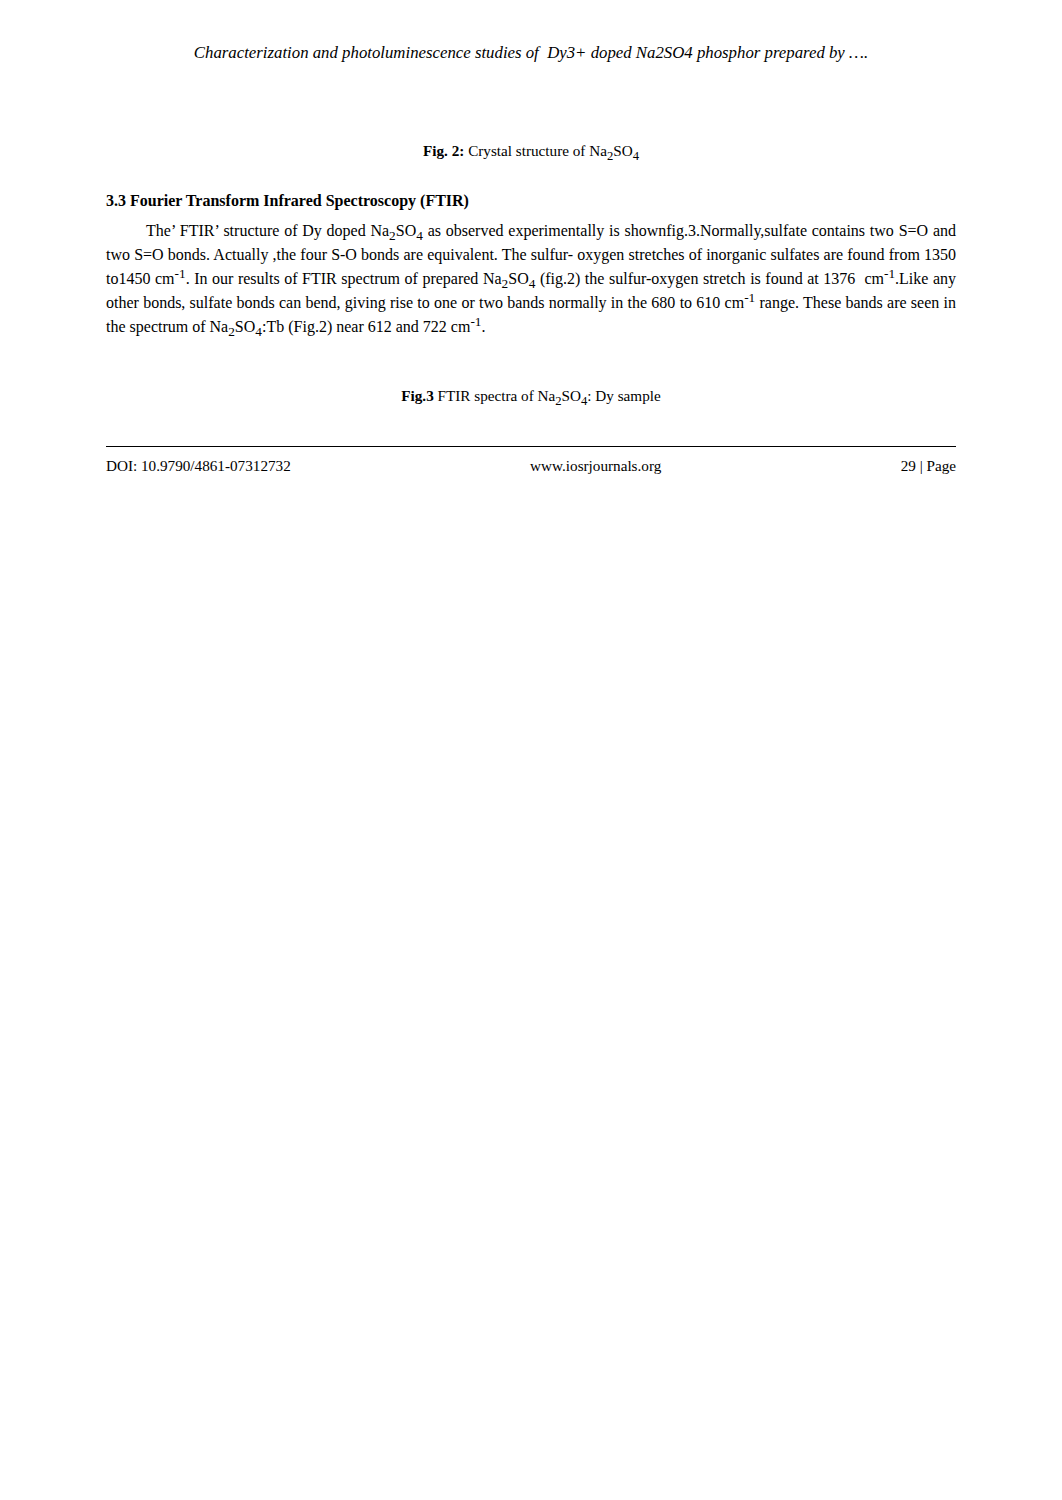Characterization and photoluminescence studies of Dy3+ doped Na2SO4 phosphor prepared by ….
Fig. 2: Crystal structure of Na2SO4
3.3 Fourier Transform Infrared Spectroscopy (FTIR)
The’ FTIR’ structure of Dy doped Na2SO4 as observed experimentally is shownfig.3.Normally,sulfate contains two S=O and two S=O bonds. Actually ,the four S-O bonds are equivalent. The sulfur- oxygen stretches of inorganic sulfates are found from 1350 to1450 cm-1. In our results of FTIR spectrum of prepared Na2SO4 (fig.2) the sulfur-oxygen stretch is found at 1376 cm-1.Like any other bonds, sulfate bonds can bend, giving rise to one or two bands normally in the 680 to 610 cm-1 range. These bands are seen in the spectrum of Na2SO4:Tb (Fig.2) near 612 and 722 cm-1.
Fig.3 FTIR spectra of Na2SO4: Dy sample
DOI: 10.9790/4861-07312732 www.iosrjournals.org 29 | Page